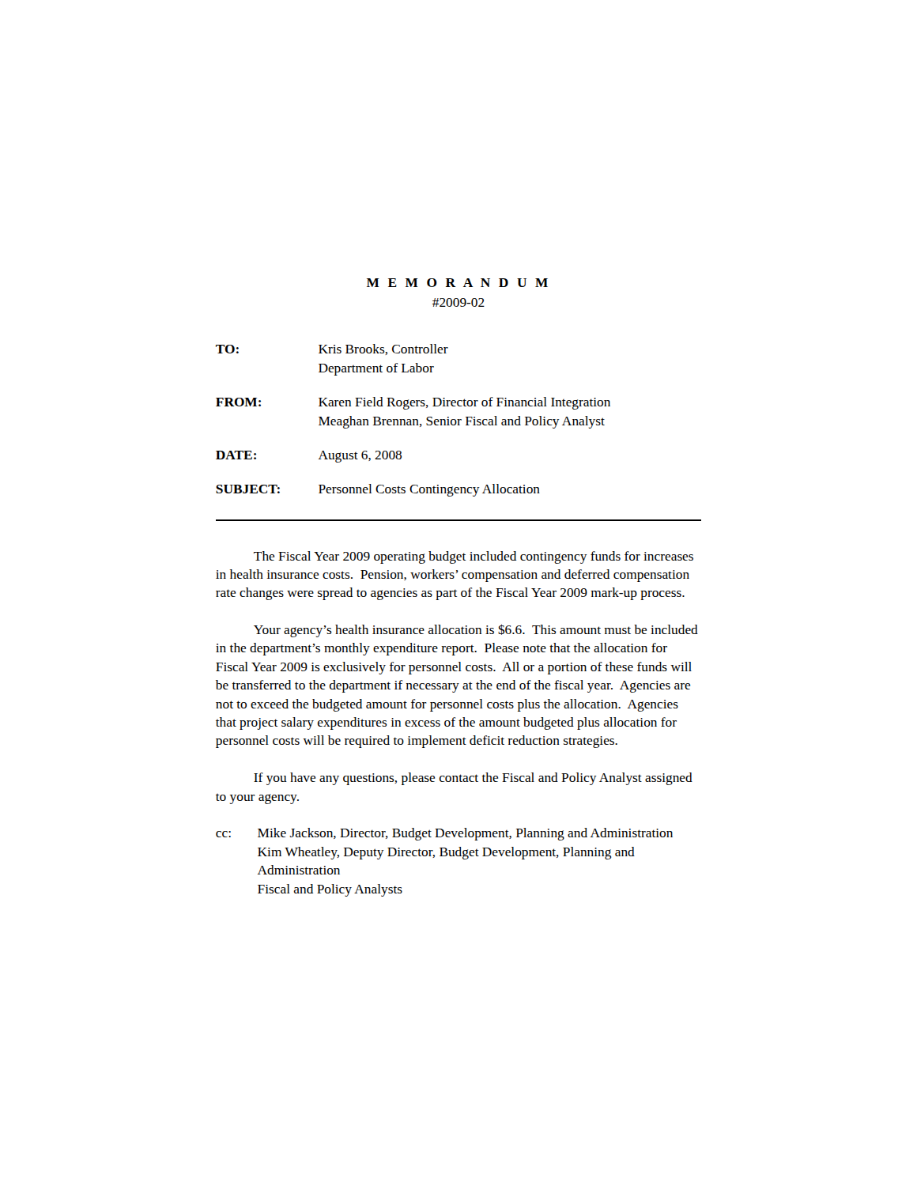M E M O R A N D U M
#2009-02
| TO: | Kris Brooks, Controller Department of Labor |
| FROM: | Karen Field Rogers, Director of Financial Integration Meaghan Brennan, Senior Fiscal and Policy Analyst |
| DATE: | August 6, 2008 |
| SUBJECT: | Personnel Costs Contingency Allocation |
The Fiscal Year 2009 operating budget included contingency funds for increases in health insurance costs. Pension, workers’ compensation and deferred compensation rate changes were spread to agencies as part of the Fiscal Year 2009 mark-up process.
Your agency’s health insurance allocation is $6.6. This amount must be included in the department’s monthly expenditure report. Please note that the allocation for Fiscal Year 2009 is exclusively for personnel costs. All or a portion of these funds will be transferred to the department if necessary at the end of the fiscal year. Agencies are not to exceed the budgeted amount for personnel costs plus the allocation. Agencies that project salary expenditures in excess of the amount budgeted plus allocation for personnel costs will be required to implement deficit reduction strategies.
If you have any questions, please contact the Fiscal and Policy Analyst assigned to your agency.
| cc: | Mike Jackson, Director, Budget Development, Planning and Administration Kim Wheatley, Deputy Director, Budget Development, Planning and Administration Fiscal and Policy Analysts |